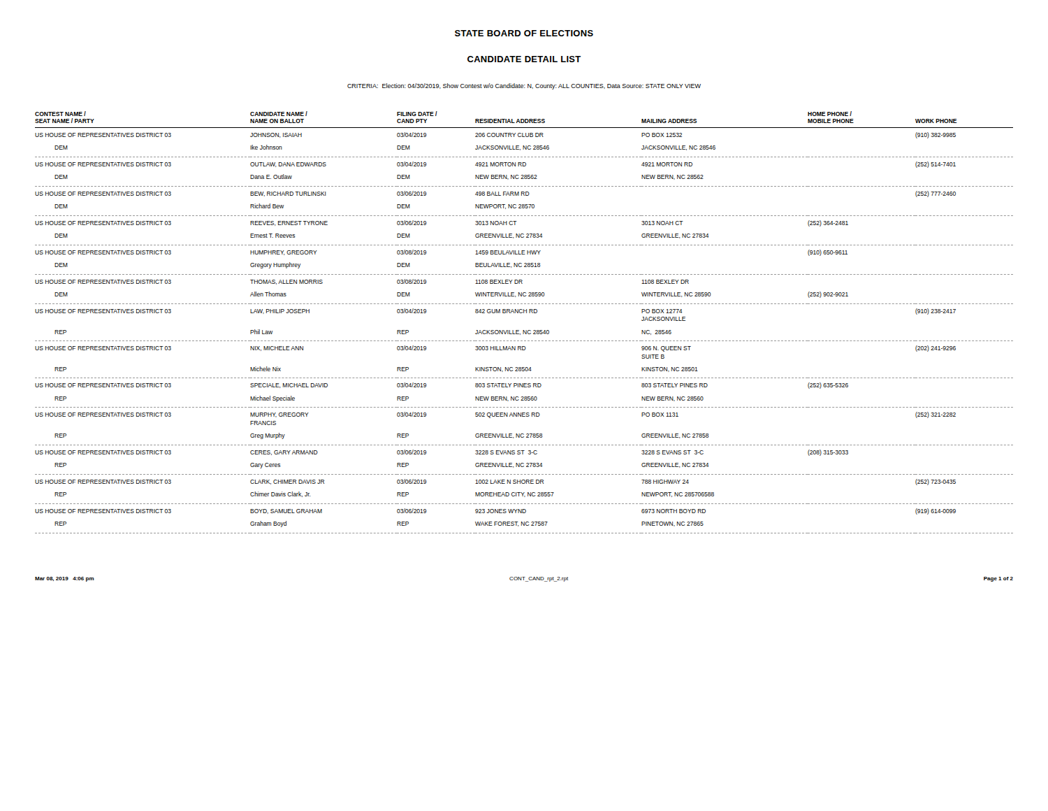STATE BOARD OF ELECTIONS
CANDIDATE DETAIL LIST
CRITERIA: Election: 04/30/2019, Show Contest w/o Candidate: N, County: ALL COUNTIES, Data Source: STATE ONLY VIEW
| CONTEST NAME / SEAT NAME / PARTY | CANDIDATE NAME / NAME ON BALLOT | FILING DATE / CAND PTY | RESIDENTIAL ADDRESS | MAILING ADDRESS | HOME PHONE / MOBILE PHONE | WORK PHONE |
| --- | --- | --- | --- | --- | --- | --- |
| US HOUSE OF REPRESENTATIVES DISTRICT 03 | JOHNSON, ISAIAH | 03/04/2019 | 206 COUNTRY CLUB DR | PO BOX 12532 | | (910) 382-9985 |
| DEM | Ike Johnson | DEM | JACKSONVILLE, NC 28546 | JACKSONVILLE, NC 28546 | | |
| US HOUSE OF REPRESENTATIVES DISTRICT 03 | OUTLAW, DANA EDWARDS | 03/04/2019 | 4921 MORTON RD | 4921 MORTON RD | | (252) 514-7401 |
| DEM | Dana E. Outlaw | DEM | NEW BERN, NC 28562 | NEW BERN, NC 28562 | | |
| US HOUSE OF REPRESENTATIVES DISTRICT 03 | BEW, RICHARD TURLINSKI | 03/06/2019 | 498 BALL FARM RD | | | (252) 777-2460 |
| DEM | Richard Bew | DEM | NEWPORT, NC 28570 | | | |
| US HOUSE OF REPRESENTATIVES DISTRICT 03 | REEVES, ERNEST TYRONE | 03/06/2019 | 3013 NOAH CT | 3013 NOAH CT | (252) 364-2481 | |
| DEM | Ernest T. Reeves | DEM | GREENVILLE, NC 27834 | GREENVILLE, NC 27834 | | |
| US HOUSE OF REPRESENTATIVES DISTRICT 03 | HUMPHREY, GREGORY | 03/08/2019 | 1459 BEULAVILLE HWY | | (910) 650-9611 | |
| DEM | Gregory Humphrey | DEM | BEULAVILLE, NC 28518 | | | |
| US HOUSE OF REPRESENTATIVES DISTRICT 03 | THOMAS, ALLEN MORRIS | 03/08/2019 | 1108 BEXLEY DR | 1108 BEXLEY DR | | |
| DEM | Allen Thomas | DEM | WINTERVILLE, NC 28590 | WINTERVILLE, NC 28590 | (252) 902-9021 | |
| US HOUSE OF REPRESENTATIVES DISTRICT 03 | LAW, PHILIP JOSEPH | 03/04/2019 | 842 GUM BRANCH RD | PO BOX 12774 JACKSONVILLE | | (910) 238-2417 |
| REP | Phil Law | REP | JACKSONVILLE, NC 28540 | NC, 28546 | | |
| US HOUSE OF REPRESENTATIVES DISTRICT 03 | NIX, MICHELE ANN | 03/04/2019 | 3003 HILLMAN RD | 906 N. QUEEN ST SUITE B | | (202) 241-9296 |
| REP | Michele Nix | REP | KINSTON, NC 28504 | KINSTON, NC 28501 | | |
| US HOUSE OF REPRESENTATIVES DISTRICT 03 | SPECIALE, MICHAEL DAVID | 03/04/2019 | 803 STATELY PINES RD | 803 STATELY PINES RD | (252) 635-5326 | |
| REP | Michael Speciale | REP | NEW BERN, NC 28560 | NEW BERN, NC 28560 | | |
| US HOUSE OF REPRESENTATIVES DISTRICT 03 | MURPHY, GREGORY FRANCIS | 03/04/2019 | 502 QUEEN ANNES RD | PO BOX 1131 | | (252) 321-2282 |
| REP | Greg Murphy | REP | GREENVILLE, NC 27858 | GREENVILLE, NC 27858 | | |
| US HOUSE OF REPRESENTATIVES DISTRICT 03 | CERES, GARY ARMAND | 03/06/2019 | 3228 S EVANS ST 3-C | 3228 S EVANS ST 3-C | (208) 315-3033 | |
| REP | Gary Ceres | REP | GREENVILLE, NC 27834 | GREENVILLE, NC 27834 | | |
| US HOUSE OF REPRESENTATIVES DISTRICT 03 | CLARK, CHIMER DAVIS JR | 03/06/2019 | 1002 LAKE N SHORE DR | 788 HIGHWAY 24 | | (252) 723-0435 |
| REP | Chimer Davis Clark, Jr. | REP | MOREHEAD CITY, NC 28557 | NEWPORT, NC 285706588 | | |
| US HOUSE OF REPRESENTATIVES DISTRICT 03 | BOYD, SAMUEL GRAHAM | 03/06/2019 | 923 JONES WYND | 6973 NORTH BOYD RD | | (919) 614-0099 |
| REP | Graham Boyd | REP | WAKE FOREST, NC 27587 | PINETOWN, NC 27865 | | |
Mar 08, 2019 4:06 pm CONT_CAND_rpt_2.rpt Page 1 of 2